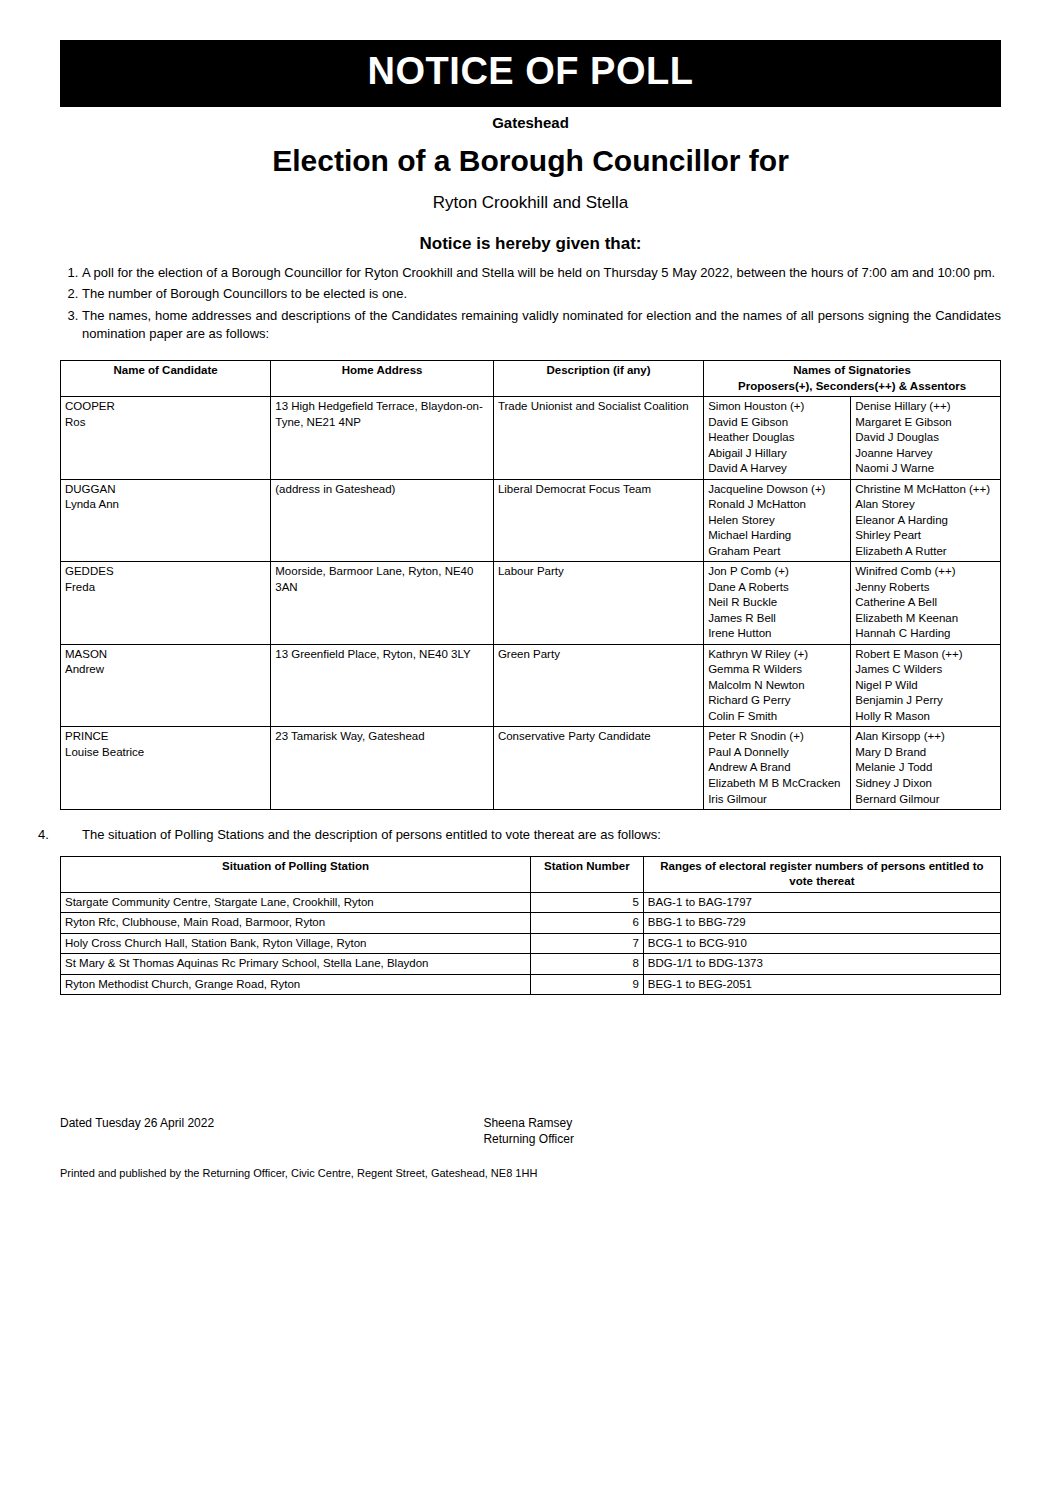NOTICE OF POLL
Gateshead
Election of a Borough Councillor for
Ryton Crookhill and Stella
Notice is hereby given that:
A poll for the election of a Borough Councillor for Ryton Crookhill and Stella will be held on Thursday 5 May 2022, between the hours of 7:00 am and 10:00 pm.
The number of Borough Councillors to be elected is one.
The names, home addresses and descriptions of the Candidates remaining validly nominated for election and the names of all persons signing the Candidates nomination paper are as follows:
| Name of Candidate | Home Address | Description (if any) | Names of Signatories Proposers(+), Seconders(++) & Assentors |
| --- | --- | --- | --- |
| COOPER Ros | 13 High Hedgefield Terrace, Blaydon-on-Tyne, NE21 4NP | Trade Unionist and Socialist Coalition | Simon Houston (+) David E Gibson Heather Douglas Abigail J Hillary David A Harvey | Denise Hillary (++) Margaret E Gibson David J Douglas Joanne Harvey Naomi J Warne |
| DUGGAN Lynda Ann | (address in Gateshead) | Liberal Democrat Focus Team | Jacqueline Dowson (+) Ronald J McHatton Helen Storey Michael Harding Graham Peart | Christine M McHatton (++) Alan Storey Eleanor A Harding Shirley Peart Elizabeth A Rutter |
| GEDDES Freda | Moorside, Barmoor Lane, Ryton, NE40 3AN | Labour Party | Jon P Comb (+) Dane A Roberts Neil R Buckle James R Bell Irene Hutton | Winifred Comb (++) Jenny Roberts Catherine A Bell Elizabeth M Keenan Hannah C Harding |
| MASON Andrew | 13 Greenfield Place, Ryton, NE40 3LY | Green Party | Kathryn W Riley (+) Gemma R Wilders Malcolm N Newton Richard G Perry Colin F Smith | Robert E Mason (++) James C Wilders Nigel P Wild Benjamin J Perry Holly R Mason |
| PRINCE Louise Beatrice | 23 Tamarisk Way, Gateshead | Conservative Party Candidate | Peter R Snodin (+) Paul A Donnelly Andrew A Brand Elizabeth M B McCracken Iris Gilmour | Alan Kirsopp (++) Mary D Brand Melanie J Todd Sidney J Dixon Bernard Gilmour |
4. The situation of Polling Stations and the description of persons entitled to vote thereat are as follows:
| Situation of Polling Station | Station Number | Ranges of electoral register numbers of persons entitled to vote thereat |
| --- | --- | --- |
| Stargate Community Centre, Stargate Lane, Crookhill, Ryton | 5 | BAG-1 to BAG-1797 |
| Ryton Rfc, Clubhouse, Main Road, Barmoor, Ryton | 6 | BBG-1 to BBG-729 |
| Holy Cross Church Hall, Station Bank, Ryton Village, Ryton | 7 | BCG-1 to BCG-910 |
| St Mary & St Thomas Aquinas Rc Primary School, Stella Lane, Blaydon | 8 | BDG-1/1 to BDG-1373 |
| Ryton Methodist Church, Grange Road, Ryton | 9 | BEG-1 to BEG-2051 |
Dated Tuesday 26 April 2022
Sheena Ramsey
Returning Officer
Printed and published by the Returning Officer, Civic Centre, Regent Street, Gateshead, NE8 1HH